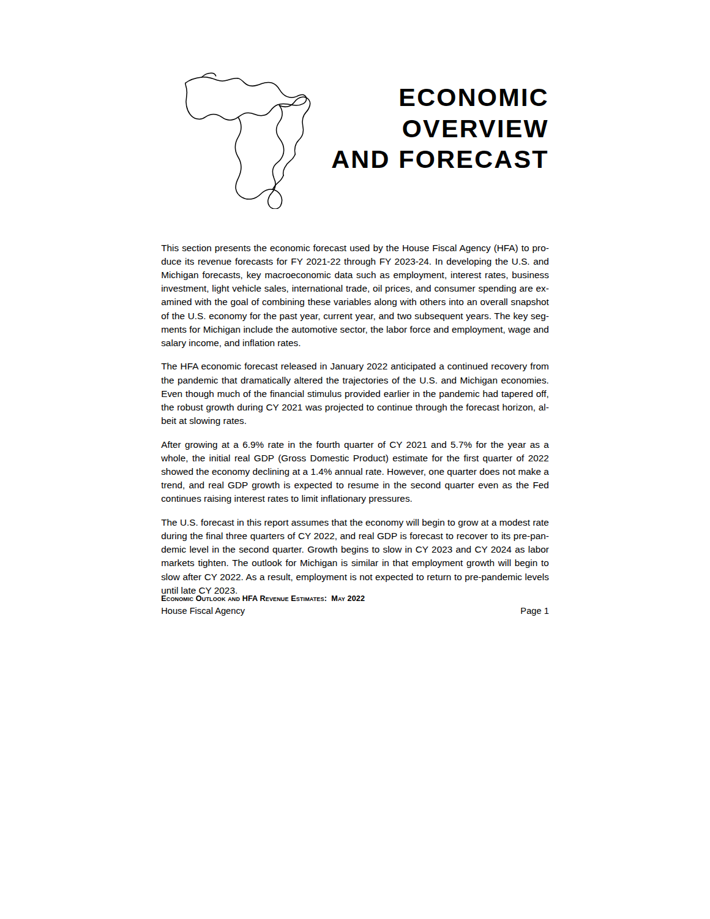Economic
Overview
and Forecast
This section presents the economic forecast used by the House Fiscal Agency (HFA) to produce its revenue forecasts for FY 2021-22 through FY 2023-24. In developing the U.S. and Michigan forecasts, key macroeconomic data such as employment, interest rates, business investment, light vehicle sales, international trade, oil prices, and consumer spending are examined with the goal of combining these variables along with others into an overall snapshot of the U.S. economy for the past year, current year, and two subsequent years. The key segments for Michigan include the automotive sector, the labor force and employment, wage and salary income, and inflation rates.
The HFA economic forecast released in January 2022 anticipated a continued recovery from the pandemic that dramatically altered the trajectories of the U.S. and Michigan economies. Even though much of the financial stimulus provided earlier in the pandemic had tapered off, the robust growth during CY 2021 was projected to continue through the forecast horizon, albeit at slowing rates.
After growing at a 6.9% rate in the fourth quarter of CY 2021 and 5.7% for the year as a whole, the initial real GDP (Gross Domestic Product) estimate for the first quarter of 2022 showed the economy declining at a 1.4% annual rate. However, one quarter does not make a trend, and real GDP growth is expected to resume in the second quarter even as the Fed continues raising interest rates to limit inflationary pressures.
The U.S. forecast in this report assumes that the economy will begin to grow at a modest rate during the final three quarters of CY 2022, and real GDP is forecast to recover to its pre-pandemic level in the second quarter. Growth begins to slow in CY 2023 and CY 2024 as labor markets tighten. The outlook for Michigan is similar in that employment growth will begin to slow after CY 2022. As a result, employment is not expected to return to pre-pandemic levels until late CY 2023.
Economic Outlook and HFA Revenue Estimates: May 2022
House Fiscal Agency Page 1